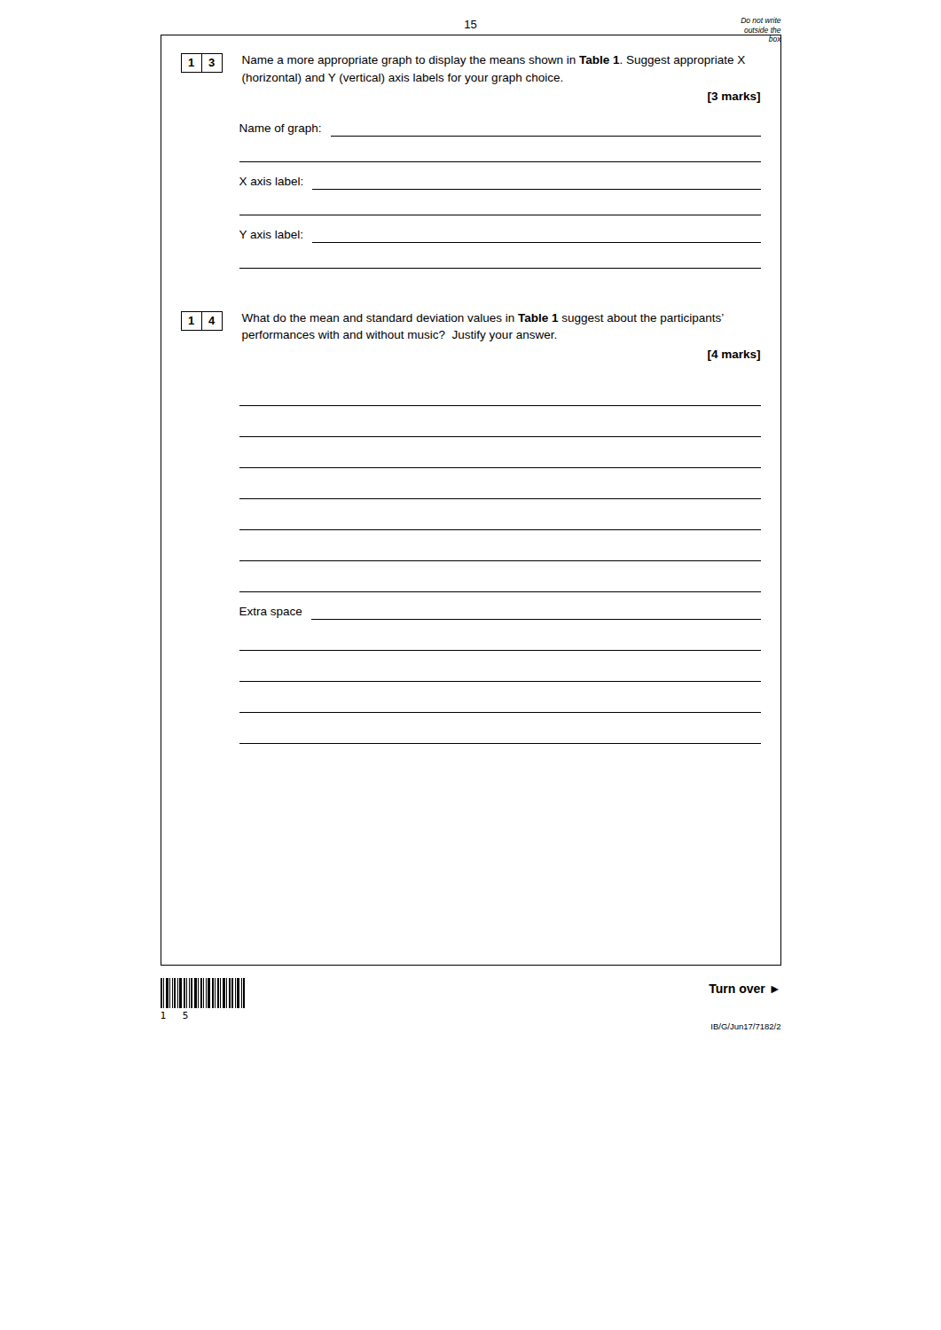Do not write
outside the
box
15
13
Name a more appropriate graph to display the means shown in Table 1. Suggest appropriate X (horizontal) and Y (vertical) axis labels for your graph choice.
[3 marks]
Name of graph:
X axis label:
Y axis label:
14
What do the mean and standard deviation values in Table 1 suggest about the participants’ performances with and without music? Justify your answer.
[4 marks]
Extra space
1 5
Turn over ►
IB/G/Jun17/7182/2